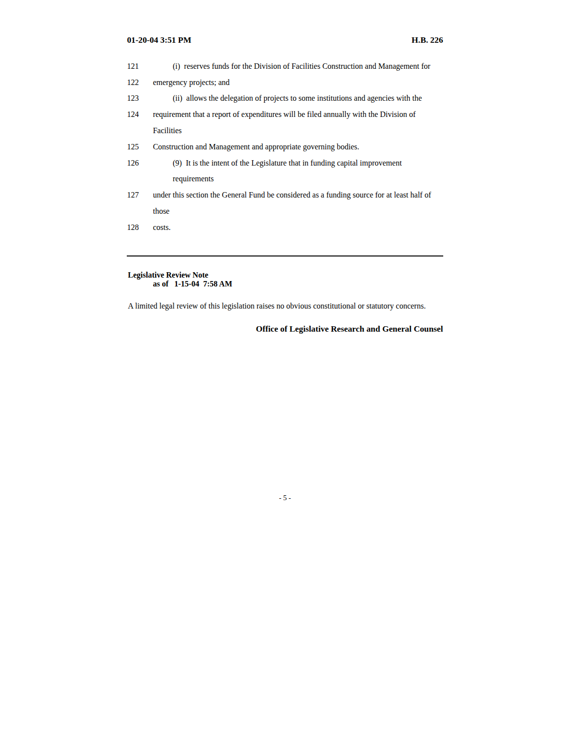01-20-04 3:51 PM H.B. 226
| 121 | (i) reserves funds for the Division of Facilities Construction and Management for |
| 122 | emergency projects; and |
| 123 | (ii) allows the delegation of projects to some institutions and agencies with the |
| 124 | requirement that a report of expenditures will be filed annually with the Division of Facilities |
| 125 | Construction and Management and appropriate governing bodies. |
| 126 | (9) It is the intent of the Legislature that in funding capital improvement requirements |
| 127 | under this section the General Fund be considered as a funding source for at least half of those |
| 128 | costs. |
Legislative Review Note
as of 1-15-04 7:58 AM
A limited legal review of this legislation raises no obvious constitutional or statutory concerns.
Office of Legislative Research and General Counsel
- 5 -